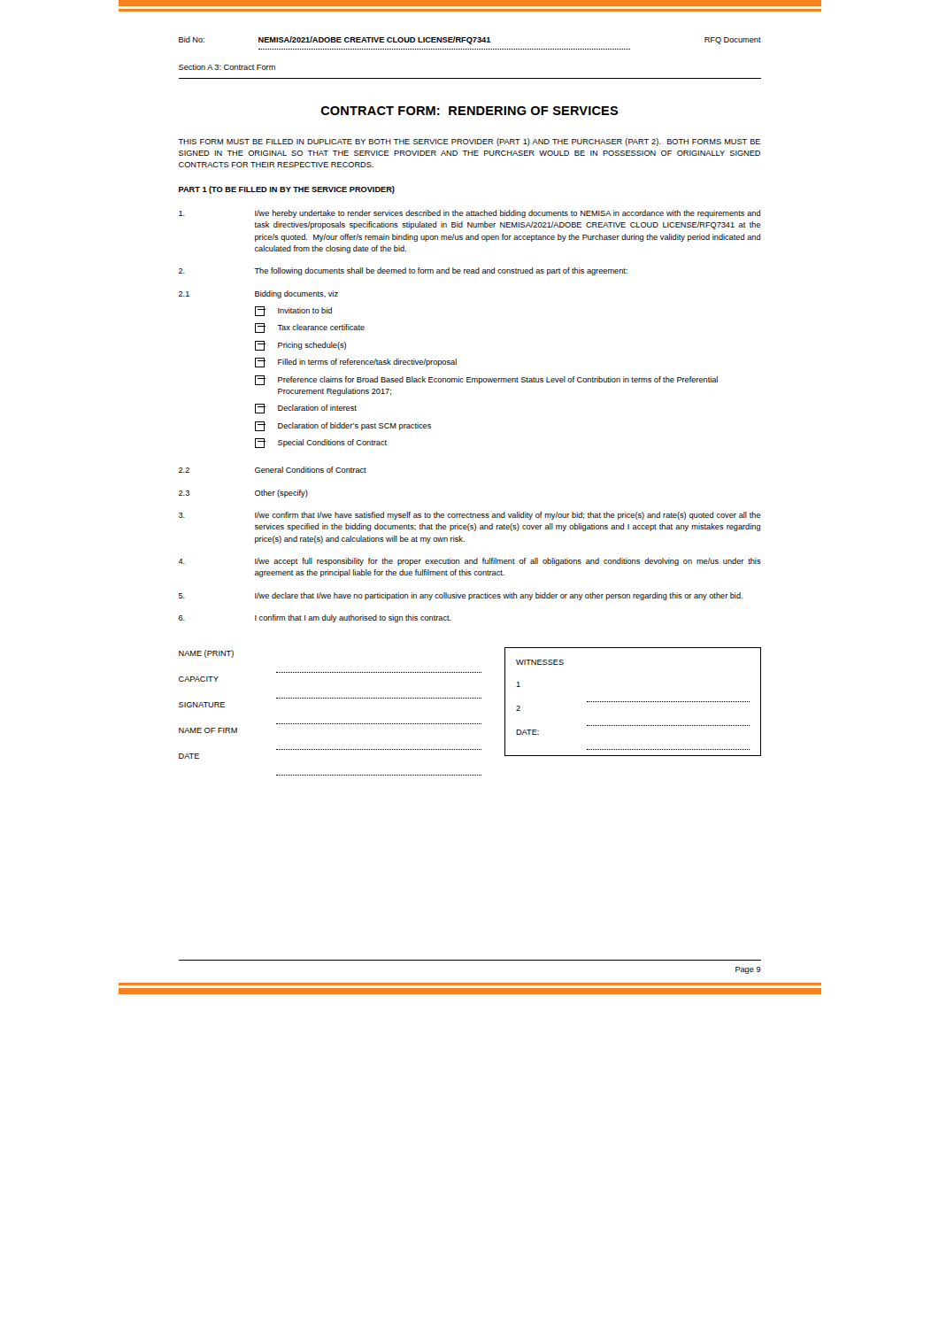| Bid No: | NEMISA/2021/ADOBE CREATIVE CLOUD LICENSE/RFQ7341 | RFQ Document |
Section A 3: Contract Form
CONTRACT FORM: RENDERING OF SERVICES
THIS FORM MUST BE FILLED IN DUPLICATE BY BOTH THE SERVICE PROVIDER (PART 1) AND THE PURCHASER (PART 2). BOTH FORMS MUST BE SIGNED IN THE ORIGINAL SO THAT THE SERVICE PROVIDER AND THE PURCHASER WOULD BE IN POSSESSION OF ORIGINALLY SIGNED CONTRACTS FOR THEIR RESPECTIVE RECORDS.
PART 1 (TO BE FILLED IN BY THE SERVICE PROVIDER)
| 1. | I/we hereby undertake to render services described in the attached bidding documents to NEMISA in accordance with the requirements and task directives/proposals specifications stipulated in Bid Number NEMISA/2021/ADOBE CREATIVE CLOUD LICENSE/RFQ7341 at the price/s quoted. My/our offer/s remain binding upon me/us and open for acceptance by the Purchaser during the validity period indicated and calculated from the closing date of the bid. |
| 2. | The following documents shall be deemed to form and be read and construed as part of this agreement: |
| 2.1 | Bidding documents, viz Invitation to bid Tax clearance certificate Pricing schedule(s) Filled in terms of reference/task directive/proposal Preference claims for Broad Based Black Economic Empowerment Status Level of Contribution in terms of the Preferential Procurement Regulations 2017; Declaration of interest Declaration of bidder’s past SCM practices Special Conditions of Contract |
| 2.2 | General Conditions of Contract |
| 2.3 | Other (specify) |
| 3. | I/we confirm that I/we have satisfied myself as to the correctness and validity of my/our bid; that the price(s) and rate(s) quoted cover all the services specified in the bidding documents; that the price(s) and rate(s) cover all my obligations and I accept that any mistakes regarding price(s) and rate(s) and calculations will be at my own risk. |
| 4. | I/we accept full responsibility for the proper execution and fulfilment of all obligations and conditions devolving on me/us under this agreement as the principal liable for the due fulfilment of this contract. |
| 5. | I/we declare that I/we have no participation in any collusive practices with any bidder or any other person regarding this or any other bid. |
| 6. | I confirm that I am duly authorised to sign this contract. |
| / NAME (PRINT) / / / CAPACITY / / / SIGNATURE / / / NAME OF FIRM / / / DATE / / | | / WITNESSES / / 1 / / / 2 / / / DATE: / / |
Page 9